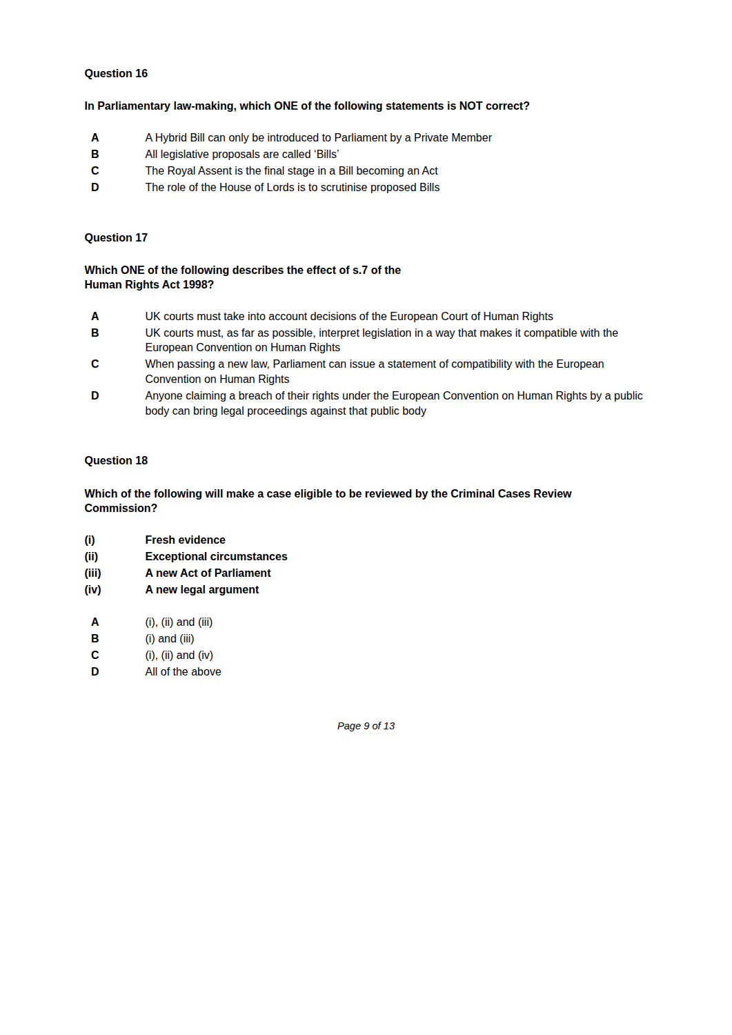Question 16
In Parliamentary law-making, which ONE of the following statements is NOT correct?
AA Hybrid Bill can only be introduced to Parliament by a Private Member
BAll legislative proposals are called ‘Bills’
CThe Royal Assent is the final stage in a Bill becoming an Act
DThe role of the House of Lords is to scrutinise proposed Bills
Question 17
Which ONE of the following describes the effect of s.7 of the Human Rights Act 1998?
AUK courts must take into account decisions of the European Court of Human Rights
BUK courts must, as far as possible, interpret legislation in a way that makes it compatible with the European Convention on Human Rights
CWhen passing a new law, Parliament can issue a statement of compatibility with the European Convention on Human Rights
DAnyone claiming a breach of their rights under the European Convention on Human Rights by a public body can bring legal proceedings against that public body
Question 18
Which of the following will make a case eligible to be reviewed by the Criminal Cases Review Commission?
(i) Fresh evidence
(ii) Exceptional circumstances
(iii) A new Act of Parliament
(iv) A new legal argument
A(i), (ii) and (iii)
B(i) and (iii)
C(i), (ii) and (iv)
DAll of the above
Page 9 of 13